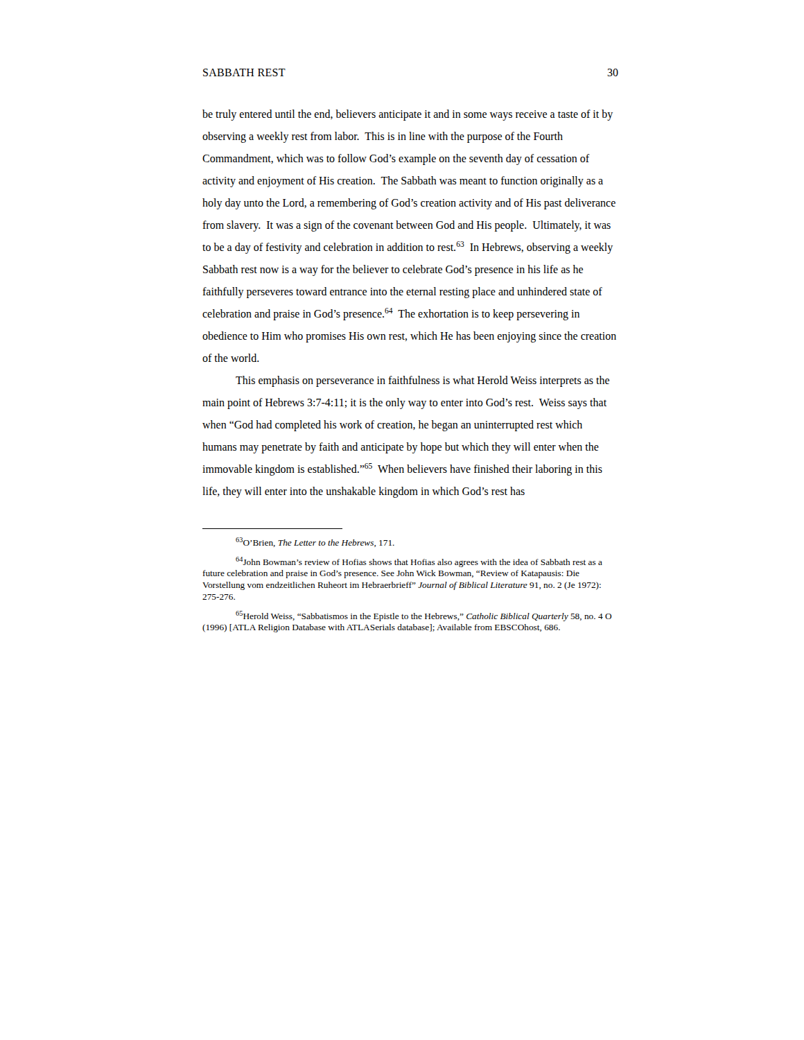SABBATH REST 30
be truly entered until the end, believers anticipate it and in some ways receive a taste of it by observing a weekly rest from labor. This is in line with the purpose of the Fourth Commandment, which was to follow God’s example on the seventh day of cessation of activity and enjoyment of His creation. The Sabbath was meant to function originally as a holy day unto the Lord, a remembering of God’s creation activity and of His past deliverance from slavery. It was a sign of the covenant between God and His people. Ultimately, it was to be a day of festivity and celebration in addition to rest.63 In Hebrews, observing a weekly Sabbath rest now is a way for the believer to celebrate God’s presence in his life as he faithfully perseveres toward entrance into the eternal resting place and unhindered state of celebration and praise in God’s presence.64 The exhortation is to keep persevering in obedience to Him who promises His own rest, which He has been enjoying since the creation of the world.
This emphasis on perseverance in faithfulness is what Herold Weiss interprets as the main point of Hebrews 3:7-4:11; it is the only way to enter into God’s rest. Weiss says that when “God had completed his work of creation, he began an uninterrupted rest which humans may penetrate by faith and anticipate by hope but which they will enter when the immovable kingdom is established.”65 When believers have finished their laboring in this life, they will enter into the unshakable kingdom in which God’s rest has
63 O’Brien, The Letter to the Hebrews, 171.
64 John Bowman’s review of Hofias shows that Hofias also agrees with the idea of Sabbath rest as a future celebration and praise in God’s presence. See John Wick Bowman, “Review of Katapausis: Die Vorstellung vom endzeitlichen Ruheort im Hebraerbrieff” Journal of Biblical Literature 91, no. 2 (Je 1972): 275-276.
65 Herold Weiss, “Sabbatismos in the Epistle to the Hebrews,” Catholic Biblical Quarterly 58, no. 4 O (1996) [ATLA Religion Database with ATLASerials database]; Available from EBSCOhost, 686.